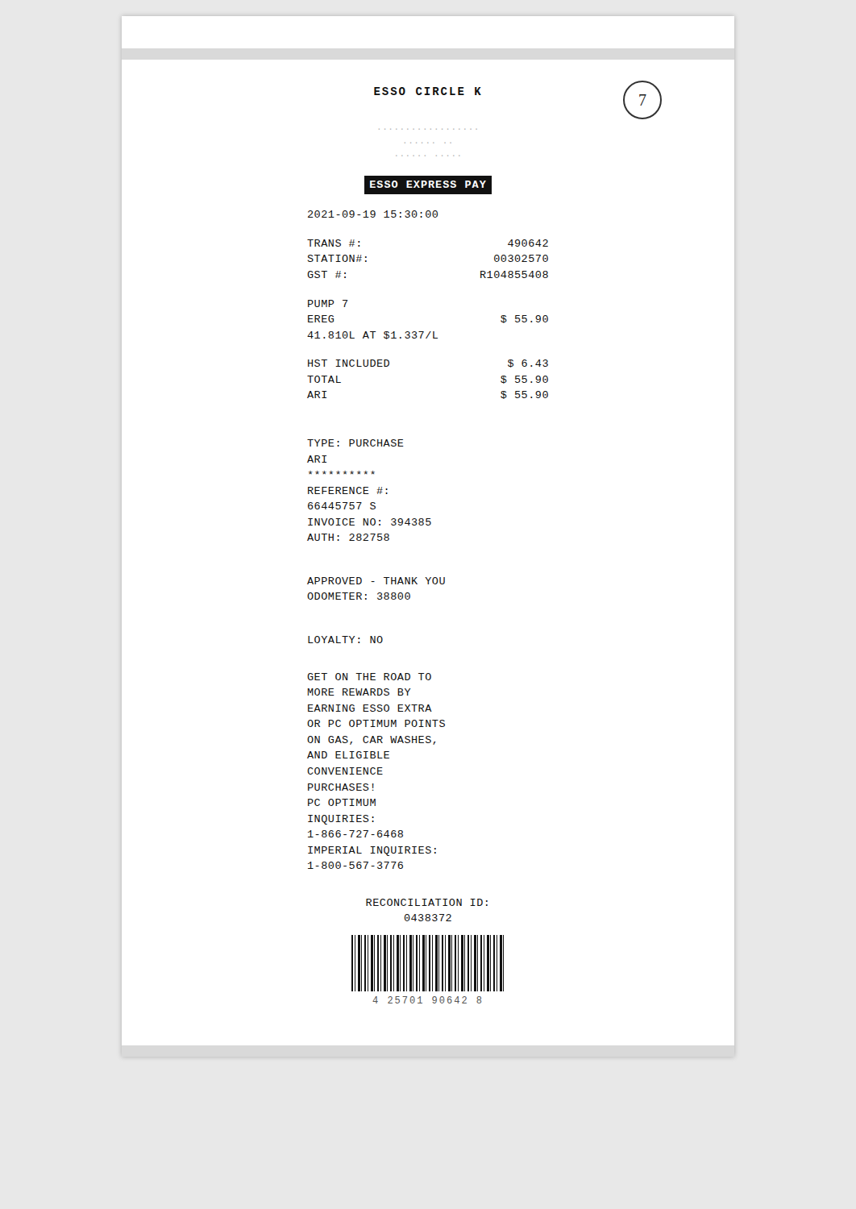7
ESSO CIRCLE K
..................
...... ..
...... .....
ESSO EXPRESS PAY
2021-09-19 15:30:00
TRANS #: 490642
STATION#: 00302570
GST #: R104855408
PUMP 7
EREG$ 55.90
41.810L AT $1.337/L
HST INCLUDED$ 6.43
TOTAL$ 55.90
ARI$ 55.90
TYPE: PURCHASE
ARI
**********
REFERENCE #:
66445757 S
INVOICE NO: 394385
AUTH: 282758
APPROVED - THANK YOU
ODOMETER: 38800
LOYALTY: NO
GET ON THE ROAD TO
MORE REWARDS BY
EARNING ESSO EXTRA
OR PC OPTIMUM POINTS
ON GAS, CAR WASHES,
AND ELIGIBLE
CONVENIENCE
PURCHASES!
PC OPTIMUM
INQUIRIES:
1-866-727-6468
IMPERIAL INQUIRIES:
1-800-567-3776
RECONCILIATION ID:
0438372
4 25701 90642 8